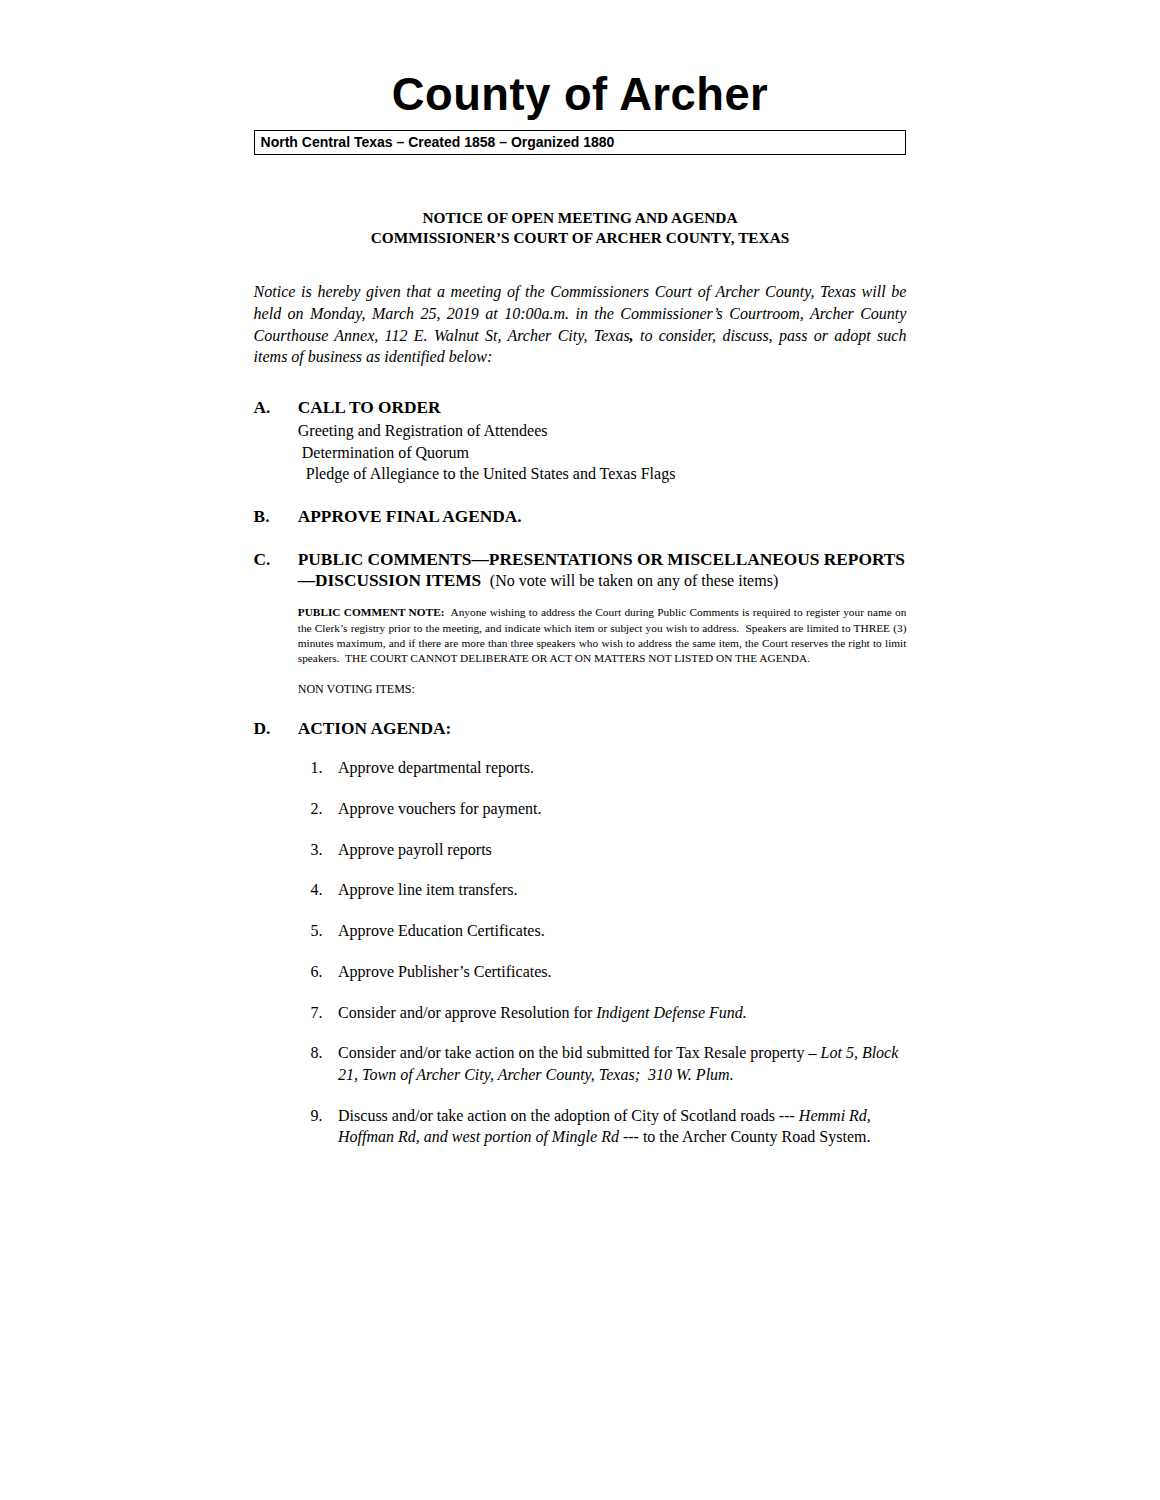County of Archer
North Central Texas – Created 1858 – Organized 1880
NOTICE OF OPEN MEETING AND AGENDA
COMMISSIONER’S COURT OF ARCHER COUNTY, TEXAS
Notice is hereby given that a meeting of the Commissioners Court of Archer County, Texas will be held on Monday, March 25, 2019 at 10:00a.m. in the Commissioner’s Courtroom, Archer County Courthouse Annex, 112 E. Walnut St, Archer City, Texas, to consider, discuss, pass or adopt such items of business as identified below:
A. CALL TO ORDER
Greeting and Registration of Attendees
Determination of Quorum
Pledge of Allegiance to the United States and Texas Flags
B. APPROVE FINAL AGENDA.
C. PUBLIC COMMENTS—PRESENTATIONS OR MISCELLANEOUS REPORTS—DISCUSSION ITEMS (No vote will be taken on any of these items)
PUBLIC COMMENT NOTE: Anyone wishing to address the Court during Public Comments is required to register your name on the Clerk’s registry prior to the meeting, and indicate which item or subject you wish to address. Speakers are limited to THREE (3) minutes maximum, and if there are more than three speakers who wish to address the same item, the Court reserves the right to limit speakers. THE COURT CANNOT DELIBERATE OR ACT ON MATTERS NOT LISTED ON THE AGENDA.
NON VOTING ITEMS:
D. ACTION AGENDA:
Approve departmental reports.
Approve vouchers for payment.
Approve payroll reports
Approve line item transfers.
Approve Education Certificates.
Approve Publisher’s Certificates.
Consider and/or approve Resolution for Indigent Defense Fund.
Consider and/or take action on the bid submitted for Tax Resale property – Lot 5, Block 21, Town of Archer City, Archer County, Texas; 310 W. Plum.
Discuss and/or take action on the adoption of City of Scotland roads --- Hemmi Rd, Hoffman Rd, and west portion of Mingle Rd --- to the Archer County Road System.